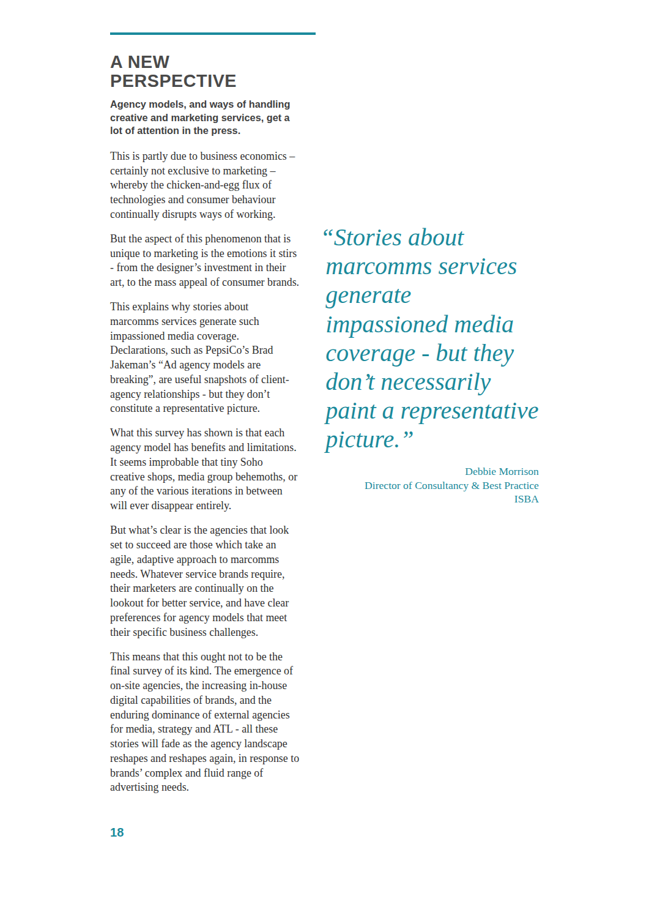A NEW PERSPECTIVE
Agency models, and ways of handling creative and marketing services, get a lot of attention in the press.
This is partly due to business economics – certainly not exclusive to marketing – whereby the chicken-and-egg flux of technologies and consumer behaviour continually disrupts ways of working.
But the aspect of this phenomenon that is unique to marketing is the emotions it stirs - from the designer’s investment in their art, to the mass appeal of consumer brands.
This explains why stories about marcomms services generate such impassioned media coverage. Declarations, such as PepsiCo’s Brad Jakeman’s “Ad agency models are breaking”, are useful snapshots of client-agency relationships - but they don’t constitute a representative picture.
What this survey has shown is that each agency model has benefits and limitations. It seems improbable that tiny Soho creative shops, media group behemoths, or any of the various iterations in between will ever disappear entirely.
But what’s clear is the agencies that look set to succeed are those which take an agile, adaptive approach to marcomms needs. Whatever service brands require, their marketers are continually on the lookout for better service, and have clear preferences for agency models that meet their specific business challenges.
This means that this ought not to be the final survey of its kind. The emergence of on-site agencies, the increasing in-house digital capabilities of brands, and the enduring dominance of external agencies for media, strategy and ATL - all these stories will fade as the agency landscape reshapes and reshapes again, in response to brands’ complex and fluid range of advertising needs.
“Stories about marcomms services generate impassioned media coverage - but they don’t necessarily paint a representative picture.”
Debbie Morrison Director of Consultancy & Best Practice ISBA
18